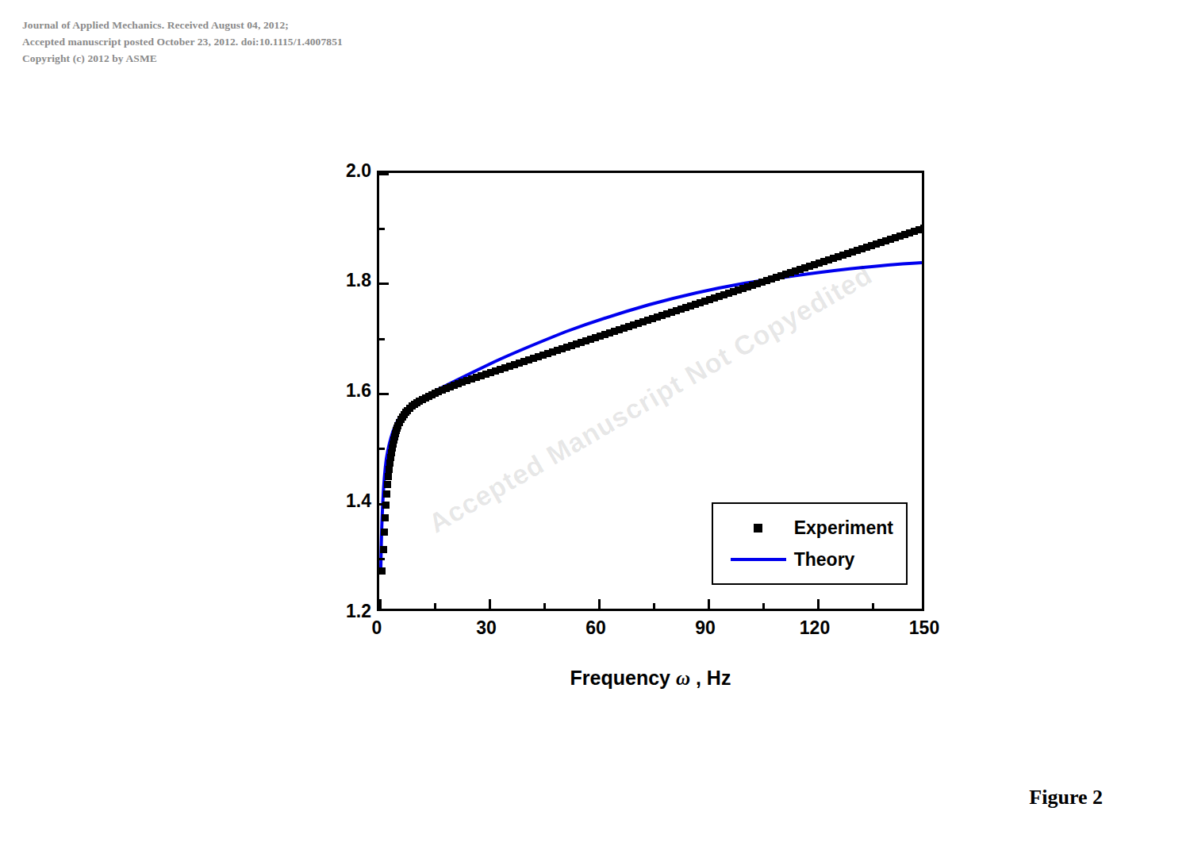Journal of Applied Mechanics. Received August 04, 2012;
Accepted manuscript posted October 23, 2012. doi:10.1115/1.4007851
Copyright (c) 2012 by ASME
Storage modulus, MPa
2.0
1.8
1.6
1.4
1.2
0
30
60
90
120
150
Accepted Manuscript Not Copyedited
Experiment
Theory
Frequency ω , Hz
Figure 2